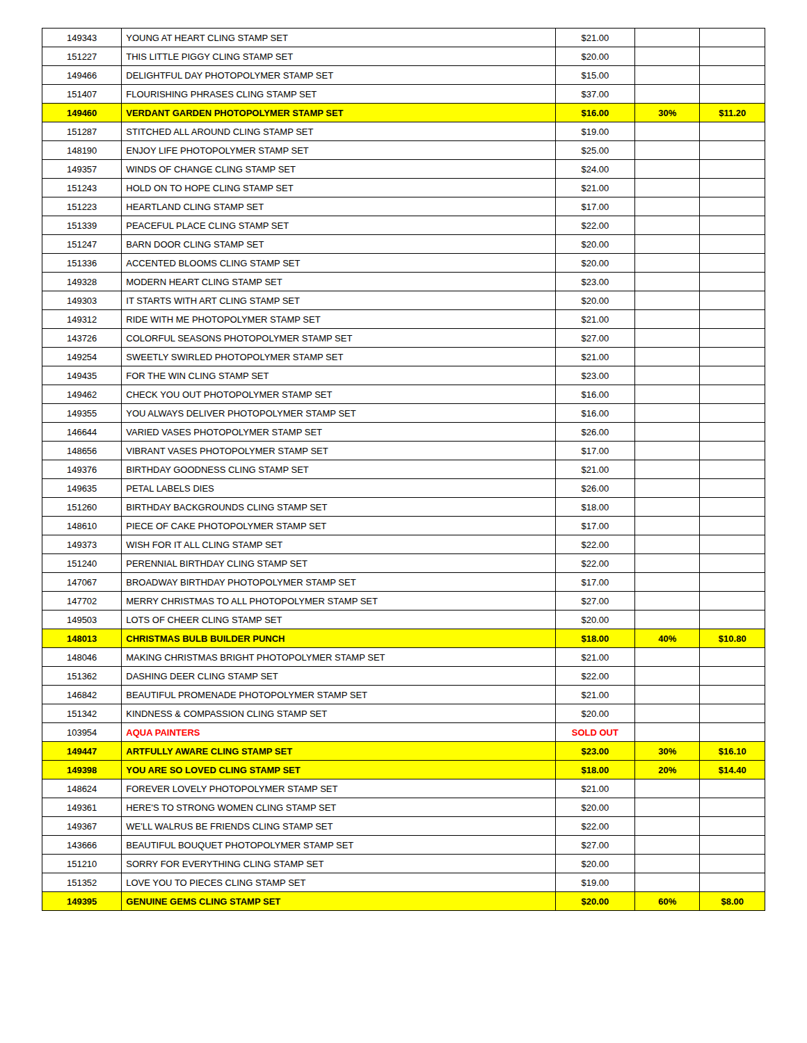| 149343 | YOUNG AT HEART CLING STAMP SET | $21.00 | | |
| 151227 | THIS LITTLE PIGGY CLING STAMP SET | $20.00 | | |
| 149466 | DELIGHTFUL DAY PHOTOPOLYMER STAMP SET | $15.00 | | |
| 151407 | FLOURISHING PHRASES CLING STAMP SET | $37.00 | | |
| 149460 | VERDANT GARDEN PHOTOPOLYMER STAMP SET | $16.00 | 30% | $11.20 |
| 151287 | STITCHED ALL AROUND CLING STAMP SET | $19.00 | | |
| 148190 | ENJOY LIFE PHOTOPOLYMER STAMP SET | $25.00 | | |
| 149357 | WINDS OF CHANGE CLING STAMP SET | $24.00 | | |
| 151243 | HOLD ON TO HOPE CLING STAMP SET | $21.00 | | |
| 151223 | HEARTLAND CLING STAMP SET | $17.00 | | |
| 151339 | PEACEFUL PLACE CLING STAMP SET | $22.00 | | |
| 151247 | BARN DOOR CLING STAMP SET | $20.00 | | |
| 151336 | ACCENTED BLOOMS CLING STAMP SET | $20.00 | | |
| 149328 | MODERN HEART CLING STAMP SET | $23.00 | | |
| 149303 | IT STARTS WITH ART CLING STAMP SET | $20.00 | | |
| 149312 | RIDE WITH ME PHOTOPOLYMER STAMP SET | $21.00 | | |
| 143726 | COLORFUL SEASONS PHOTOPOLYMER STAMP SET | $27.00 | | |
| 149254 | SWEETLY SWIRLED PHOTOPOLYMER STAMP SET | $21.00 | | |
| 149435 | FOR THE WIN CLING STAMP SET | $23.00 | | |
| 149462 | CHECK YOU OUT PHOTOPOLYMER STAMP SET | $16.00 | | |
| 149355 | YOU ALWAYS DELIVER PHOTOPOLYMER STAMP SET | $16.00 | | |
| 146644 | VARIED VASES PHOTOPOLYMER STAMP SET | $26.00 | | |
| 148656 | VIBRANT VASES PHOTOPOLYMER STAMP SET | $17.00 | | |
| 149376 | BIRTHDAY GOODNESS CLING STAMP SET | $21.00 | | |
| 149635 | PETAL LABELS DIES | $26.00 | | |
| 151260 | BIRTHDAY BACKGROUNDS CLING STAMP SET | $18.00 | | |
| 148610 | PIECE OF CAKE PHOTOPOLYMER STAMP SET | $17.00 | | |
| 149373 | WISH FOR IT ALL CLING STAMP SET | $22.00 | | |
| 151240 | PERENNIAL BIRTHDAY CLING STAMP SET | $22.00 | | |
| 147067 | BROADWAY BIRTHDAY PHOTOPOLYMER STAMP SET | $17.00 | | |
| 147702 | MERRY CHRISTMAS TO ALL PHOTOPOLYMER STAMP SET | $27.00 | | |
| 149503 | LOTS OF CHEER CLING STAMP SET | $20.00 | | |
| 148013 | CHRISTMAS BULB BUILDER PUNCH | $18.00 | 40% | $10.80 |
| 148046 | MAKING CHRISTMAS BRIGHT PHOTOPOLYMER STAMP SET | $21.00 | | |
| 151362 | DASHING DEER CLING STAMP SET | $22.00 | | |
| 146842 | BEAUTIFUL PROMENADE PHOTOPOLYMER STAMP SET | $21.00 | | |
| 151342 | KINDNESS & COMPASSION CLING STAMP SET | $20.00 | | |
| 103954 | AQUA PAINTERS | SOLD OUT | | |
| 149447 | ARTFULLY AWARE CLING STAMP SET | $23.00 | 30% | $16.10 |
| 149398 | YOU ARE SO LOVED CLING STAMP SET | $18.00 | 20% | $14.40 |
| 148624 | FOREVER LOVELY PHOTOPOLYMER STAMP SET | $21.00 | | |
| 149361 | HERE'S TO STRONG WOMEN CLING STAMP SET | $20.00 | | |
| 149367 | WE'LL WALRUS BE FRIENDS CLING STAMP SET | $22.00 | | |
| 143666 | BEAUTIFUL BOUQUET PHOTOPOLYMER STAMP SET | $27.00 | | |
| 151210 | SORRY FOR EVERYTHING CLING STAMP SET | $20.00 | | |
| 151352 | LOVE YOU TO PIECES CLING STAMP SET | $19.00 | | |
| 149395 | GENUINE GEMS CLING STAMP SET | $20.00 | 60% | $8.00 |